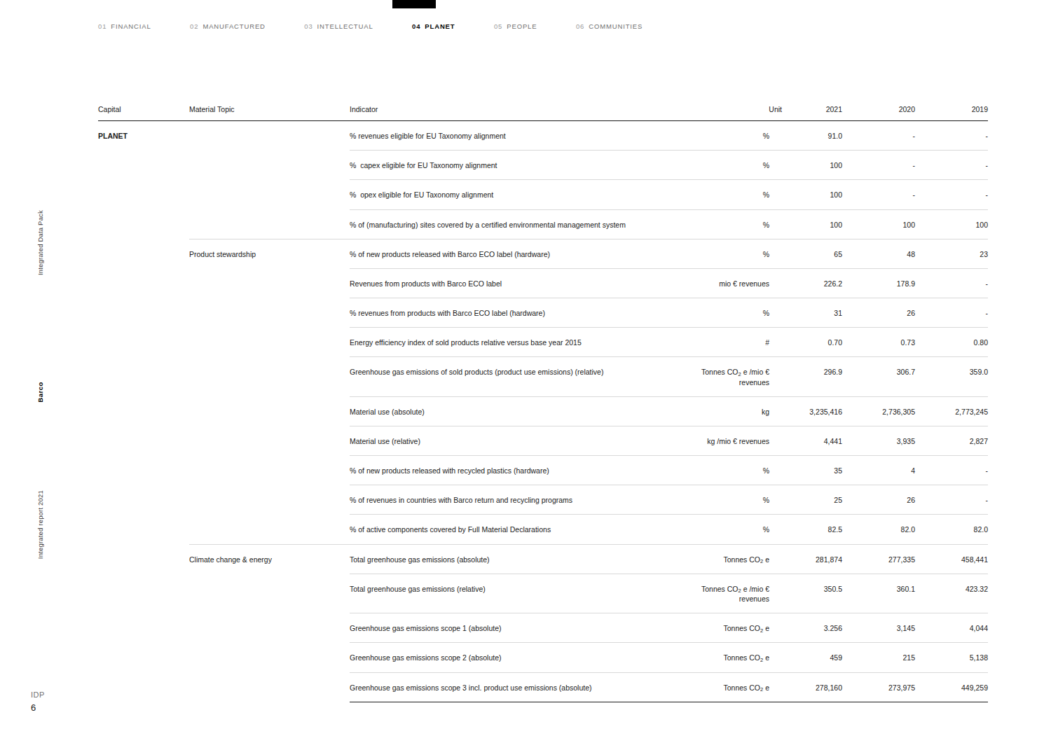01 FINANCIAL 02 MANUFACTURED 03 INTELLECTUAL 04 PLANET 05 PEOPLE 06 COMMUNITIES
Integrated Data Pack
Barco
Integrated report 2021
IDP
6
| Capital | Material Topic | Indicator | Unit | 2021 | 2020 | 2019 |
| --- | --- | --- | --- | --- | --- | --- |
| PLANET | | % revenues eligible for EU Taxonomy alignment | % | 91.0 | - | - |
| | | % capex eligible for EU Taxonomy alignment | % | 100 | - | - |
| | | % opex eligible for EU Taxonomy alignment | % | 100 | - | - |
| | | % of (manufacturing) sites covered by a certified environmental management system | % | 100 | 100 | 100 |
| | Product stewardship | % of new products released with Barco ECO label (hardware) | % | 65 | 48 | 23 |
| | | Revenues from products with Barco ECO label | mio € revenues | 226.2 | 178.9 | - |
| | | % revenues from products with Barco ECO label (hardware) | % | 31 | 26 | - |
| | | Energy efficiency index of sold products relative versus base year 2015 | # | 0.70 | 0.73 | 0.80 |
| | | Greenhouse gas emissions of sold products (product use emissions) (relative) | Tonnes CO 2 e /mio € revenues | 296.9 | 306.7 | 359.0 |
| | | Material use (absolute) | kg | 3,235,416 | 2,736,305 | 2,773,245 |
| | | Material use (relative) | kg /mio € revenues | 4,441 | 3,935 | 2,827 |
| | | % of new products released with recycled plastics (hardware) | % | 35 | 4 | - |
| | | % of revenues in countries with Barco return and recycling programs | % | 25 | 26 | - |
| | | % of active components covered by Full Material Declarations | % | 82.5 | 82.0 | 82.0 |
| | Climate change & energy | Total greenhouse gas emissions (absolute) | Tonnes CO 2 e | 281,874 | 277,335 | 458,441 |
| | | Total greenhouse gas emissions (relative) | Tonnes CO 2 e /mio € revenues | 350.5 | 360.1 | 423.32 |
| | | Greenhouse gas emissions scope 1 (absolute) | Tonnes CO 2 e | 3.256 | 3,145 | 4,044 |
| | | Greenhouse gas emissions scope 2 (absolute) | Tonnes CO 2 e | 459 | 215 | 5,138 |
| | | Greenhouse gas emissions scope 3 incl. product use emissions (absolute) | Tonnes CO 2 e | 278,160 | 273,975 | 449,259 |